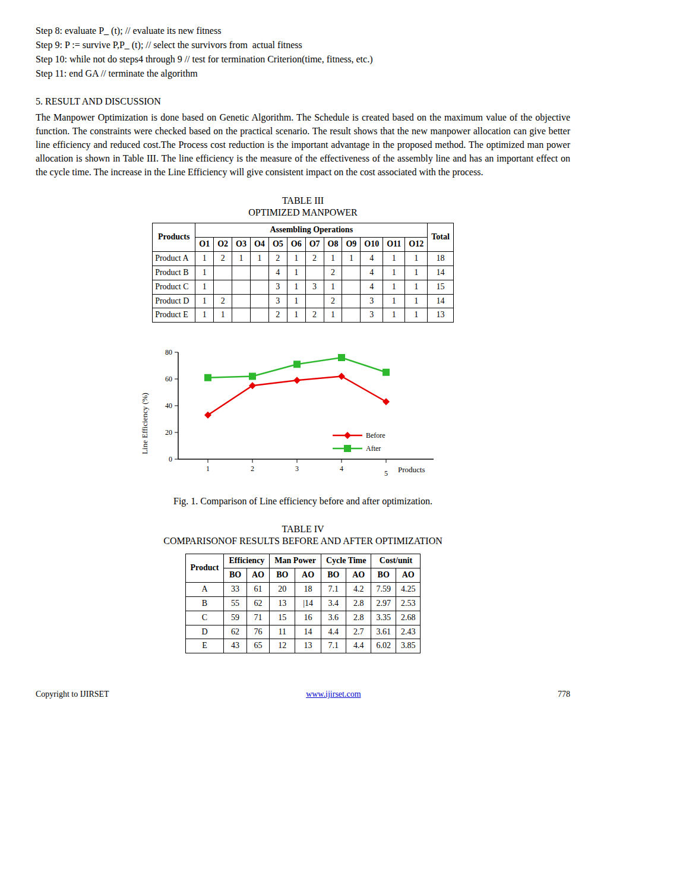Step 8: evaluate P_ (t); // evaluate its new fitness
Step 9: P := survive P,P_ (t); // select the survivors from actual fitness
Step 10: while not do steps4 through 9 // test for termination Criterion(time, fitness, etc.)
Step 11: end GA // terminate the algorithm
5. Result and Discussion
The Manpower Optimization is done based on Genetic Algorithm. The Schedule is created based on the maximum value of the objective function. The constraints were checked based on the practical scenario. The result shows that the new manpower allocation can give better line efficiency and reduced cost.The Process cost reduction is the important advantage in the proposed method. The optimized man power allocation is shown in Table III. The line efficiency is the measure of the effectiveness of the assembly line and has an important effect on the cycle time. The increase in the Line Efficiency will give consistent impact on the cost associated with the process.
TABLE III OPTIMIZED MANPOWER
| Products | Assembling Operations | Total |
| --- | --- | --- |
| O1 | O2 | O3 | O4 | O5 | O6 | O7 | O8 | O9 | O10 | O11 | O12 |
| Product A | 1 | 2 | 1 | 1 | 2 | 1 | 2 | 1 | 1 | 4 | 1 | 1 | 18 |
| Product B | 1 | | | | 4 | 1 | | 2 | | 4 | 1 | 1 | 14 |
| Product C | 1 | | | | 3 | 1 | 3 | 1 | | 4 | 1 | 1 | 15 |
| Product D | 1 | 2 | | | 3 | 1 | | 2 | | 3 | 1 | 1 | 14 |
| Product E | 1 | 1 | | | 2 | 1 | 2 | 1 | | 3 | 1 | 1 | 13 |
Line Efficiency (%) 0 20 40 60 80 1 2 3 4 5 Products Before After
Fig. 1. Comparison of Line efficiency before and after optimization.
TABLE IV COMPARISONOF RESULTS BEFORE AND AFTER OPTIMIZATION
| Product | Efficiency | Man Power | Cycle Time | Cost/unit |
| --- | --- | --- | --- | --- |
| BO | AO | BO | AO | BO | AO | BO | AO |
| A | 33 | 61 | 20 | 18 | 7.1 | 4.2 | 7.59 | 4.25 |
| B | 55 | 62 | 13 | /14 | 3.4 | 2.8 | 2.97 | 2.53 |
| C | 59 | 71 | 15 | 16 | 3.6 | 2.8 | 3.35 | 2.68 |
| D | 62 | 76 | 11 | 14 | 4.4 | 2.7 | 3.61 | 2.43 |
| E | 43 | 65 | 12 | 13 | 7.1 | 4.4 | 6.02 | 3.85 |
Copyright to IJIRSET www.ijirset.com 778